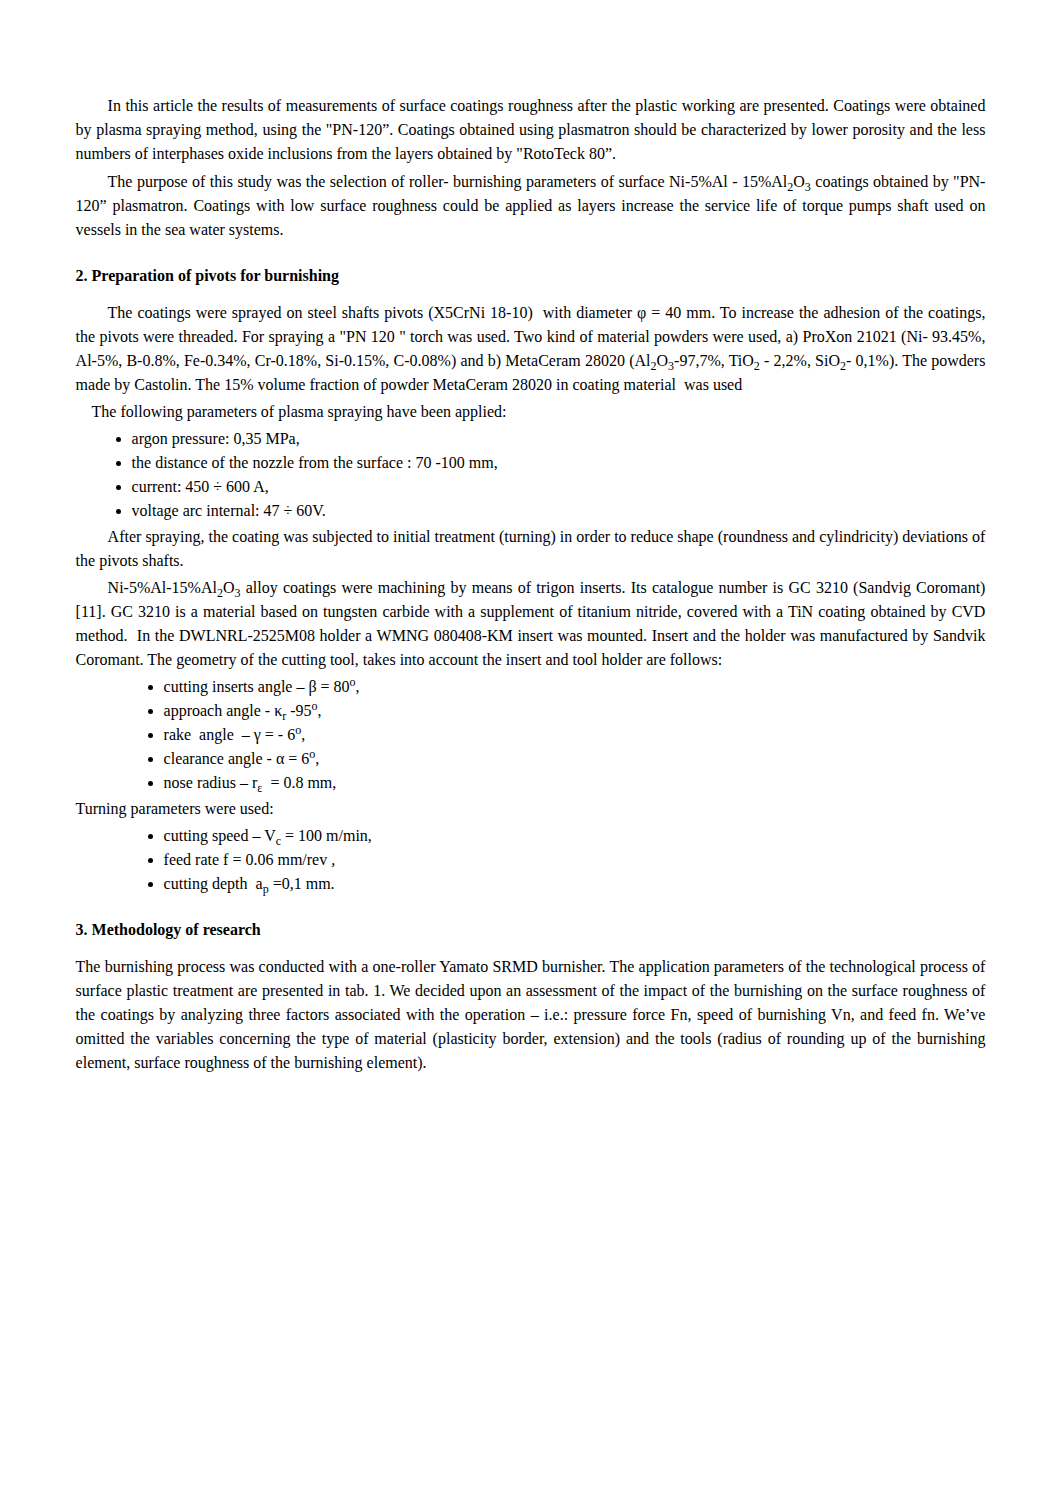In this article the results of measurements of surface coatings roughness after the plastic working are presented. Coatings were obtained by plasma spraying method, using the "PN-120”. Coatings obtained using plasmatron should be characterized by lower porosity and the less numbers of interphases oxide inclusions from the layers obtained by "RotoTeck 80”.
The purpose of this study was the selection of roller- burnishing parameters of surface Ni-5%Al - 15%Al2O3 coatings obtained by "PN-120” plasmatron. Coatings with low surface roughness could be applied as layers increase the service life of torque pumps shaft used on vessels in the sea water systems.
2. Preparation of pivots for burnishing
The coatings were sprayed on steel shafts pivots (X5CrNi 18-10) with diameter φ = 40 mm. To increase the adhesion of the coatings, the pivots were threaded. For spraying a "PN 120 " torch was used. Two kind of material powders were used, a) ProXon 21021 (Ni- 93.45%, Al-5%, B-0.8%, Fe-0.34%, Cr-0.18%, Si-0.15%, C-0.08%) and b) MetaCeram 28020 (Al2O3-97,7%, TiO2 - 2,2%, SiO2- 0,1%). The powders made by Castolin. The 15% volume fraction of powder MetaCeram 28020 in coating material was used
The following parameters of plasma spraying have been applied:
argon pressure: 0,35 MPa,
the distance of the nozzle from the surface : 70 -100 mm,
current: 450 ÷ 600 A,
voltage arc internal: 47 ÷ 60V.
After spraying, the coating was subjected to initial treatment (turning) in order to reduce shape (roundness and cylindricity) deviations of the pivots shafts.
Ni-5%Al-15%Al2O3 alloy coatings were machining by means of trigon inserts. Its catalogue number is GC 3210 (Sandvig Coromant) [11]. GC 3210 is a material based on tungsten carbide with a supplement of titanium nitride, covered with a TiN coating obtained by CVD method. In the DWLNRL-2525M08 holder a WMNG 080408-KM insert was mounted. Insert and the holder was manufactured by Sandvik Coromant. The geometry of the cutting tool, takes into account the insert and tool holder are follows:
cutting inserts angle – β = 80o,
approach angle - κr -95o,
rake angle – γ = - 6o,
clearance angle - α = 6o,
nose radius – rε = 0.8 mm,
Turning parameters were used:
cutting speed – Vc = 100 m/min,
feed rate f = 0.06 mm/rev ,
cutting depth ap =0,1 mm.
3. Methodology of research
The burnishing process was conducted with a one-roller Yamato SRMD burnisher. The application parameters of the technological process of surface plastic treatment are presented in tab. 1. We decided upon an assessment of the impact of the burnishing on the surface roughness of the coatings by analyzing three factors associated with the operation – i.e.: pressure force Fn, speed of burnishing Vn, and feed fn. We’ve omitted the variables concerning the type of material (plasticity border, extension) and the tools (radius of rounding up of the burnishing element, surface roughness of the burnishing element).